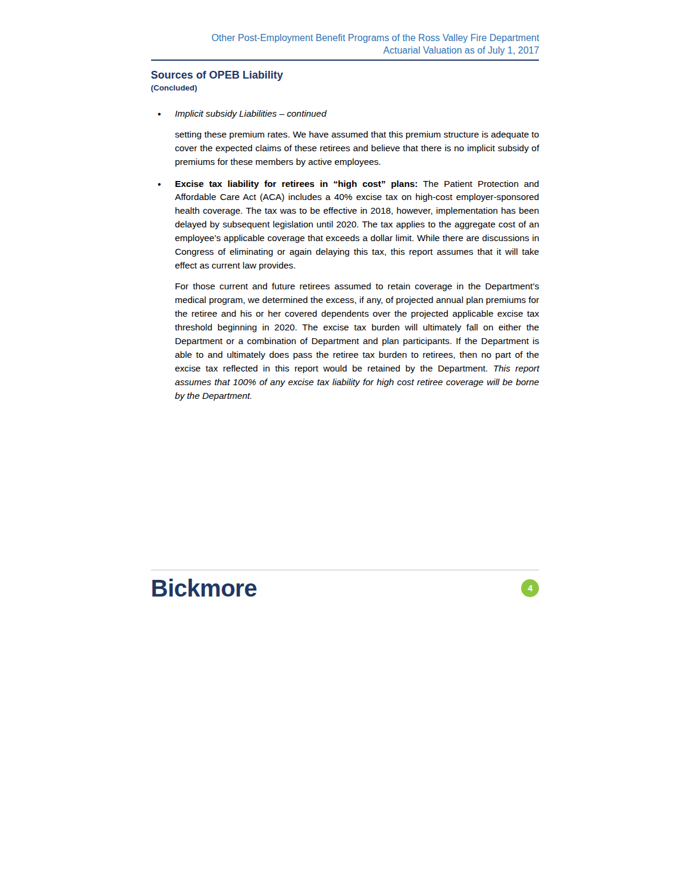Other Post-Employment Benefit Programs of the Ross Valley Fire Department Actuarial Valuation as of July 1, 2017
Sources of OPEB Liability
(Concluded)
Implicit subsidy Liabilities – continued
setting these premium rates. We have assumed that this premium structure is adequate to cover the expected claims of these retirees and believe that there is no implicit subsidy of premiums for these members by active employees.
Excise tax liability for retirees in “high cost” plans: The Patient Protection and Affordable Care Act (ACA) includes a 40% excise tax on high-cost employer-sponsored health coverage. The tax was to be effective in 2018, however, implementation has been delayed by subsequent legislation until 2020. The tax applies to the aggregate cost of an employee’s applicable coverage that exceeds a dollar limit. While there are discussions in Congress of eliminating or again delaying this tax, this report assumes that it will take effect as current law provides.
For those current and future retirees assumed to retain coverage in the Department’s medical program, we determined the excess, if any, of projected annual plan premiums for the retiree and his or her covered dependents over the projected applicable excise tax threshold beginning in 2020. The excise tax burden will ultimately fall on either the Department or a combination of Department and plan participants. If the Department is able to and ultimately does pass the retiree tax burden to retirees, then no part of the excise tax reflected in this report would be retained by the Department. This report assumes that 100% of any excise tax liability for high cost retiree coverage will be borne by the Department.
Bickmore
4